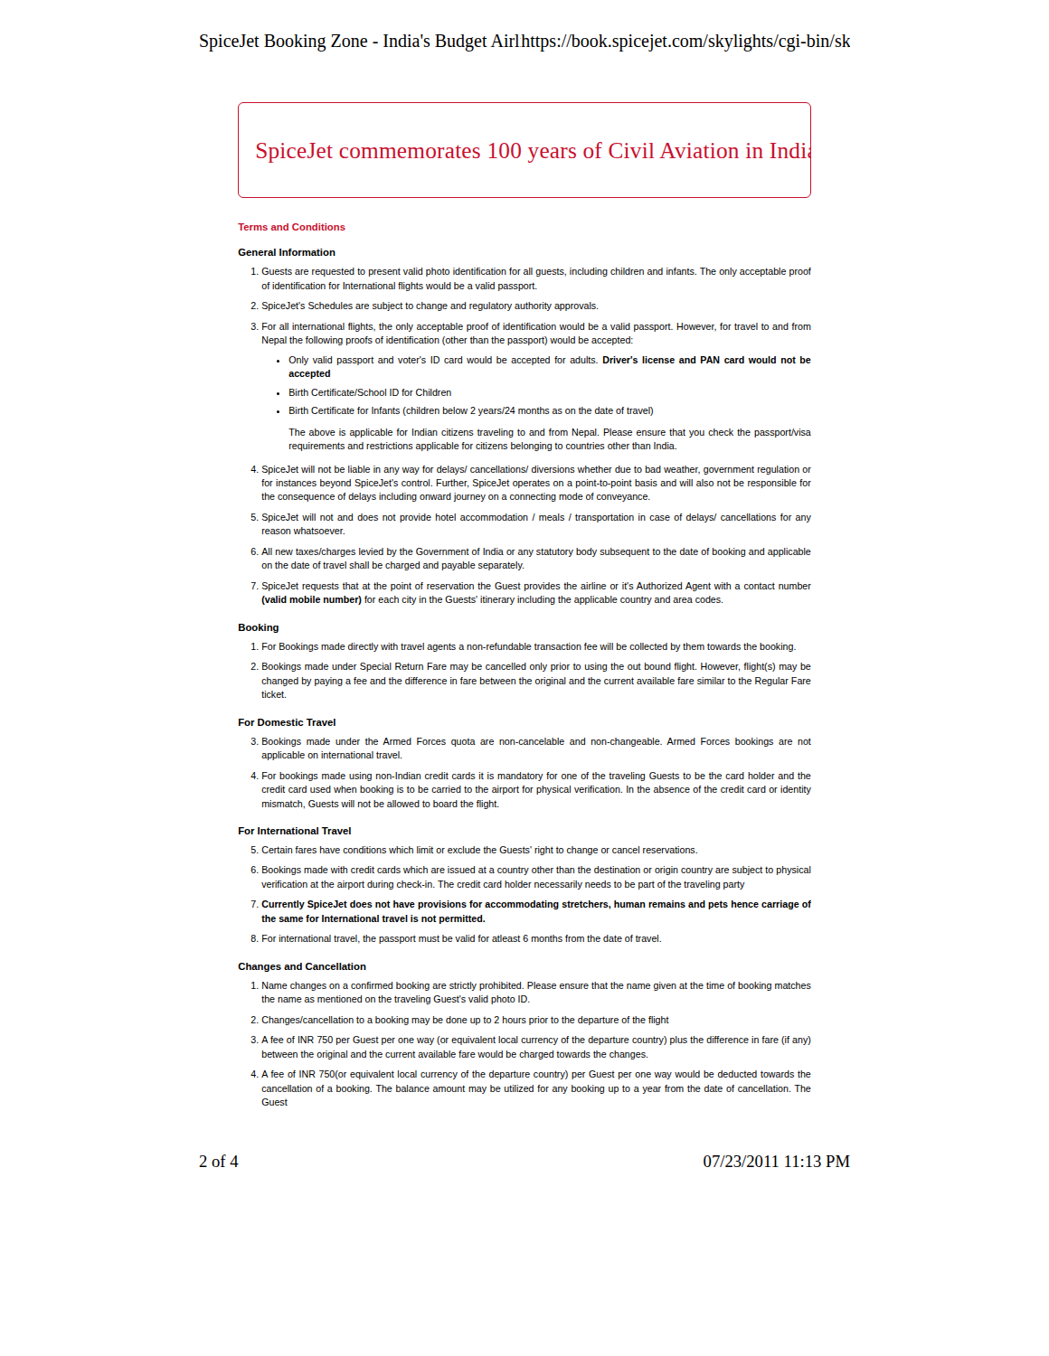SpiceJet Booking Zone - India's Budget Airlines, ...
https://book.spicejet.com/skylights/cgi-bin/skyligh...
SpiceJet commemorates 100 years of Civil Aviation in India
100
CIVIL AVIATION
INDIA
1911-2011
Terms and Conditions
General Information
Guests are requested to present valid photo identification for all guests, including children and infants. The only acceptable proof of identification for International flights would be a valid passport.
SpiceJet's Schedules are subject to change and regulatory authority approvals.
For all international flights, the only acceptable proof of identification would be a valid passport. However, for travel to and from Nepal the following proofs of identification (other than the passport) would be accepted:
Only valid passport and voter's ID card would be accepted for adults. Driver's license and PAN card would not be accepted
Birth Certificate/School ID for Children
Birth Certificate for Infants (children below 2 years/24 months as on the date of travel)
The above is applicable for Indian citizens traveling to and from Nepal. Please ensure that you check the passport/visa requirements and restrictions applicable for citizens belonging to countries other than India.
SpiceJet will not be liable in any way for delays/ cancellations/ diversions whether due to bad weather, government regulation or for instances beyond SpiceJet's control. Further, SpiceJet operates on a point-to-point basis and will also not be responsible for the consequence of delays including onward journey on a connecting mode of conveyance.
SpiceJet will not and does not provide hotel accommodation / meals / transportation in case of delays/ cancellations for any reason whatsoever.
All new taxes/charges levied by the Government of India or any statutory body subsequent to the date of booking and applicable on the date of travel shall be charged and payable separately.
SpiceJet requests that at the point of reservation the Guest provides the airline or it's Authorized Agent with a contact number (valid mobile number) for each city in the Guests' itinerary including the applicable country and area codes.
Booking
For Bookings made directly with travel agents a non-refundable transaction fee will be collected by them towards the booking.
Bookings made under Special Return Fare may be cancelled only prior to using the out bound flight. However, flight(s) may be changed by paying a fee and the difference in fare between the original and the current available fare similar to the Regular Fare ticket.
For Domestic Travel
Bookings made under the Armed Forces quota are non-cancelable and non-changeable. Armed Forces bookings are not applicable on international travel.
For bookings made using non-Indian credit cards it is mandatory for one of the traveling Guests to be the card holder and the credit card used when booking is to be carried to the airport for physical verification. In the absence of the credit card or identity mismatch, Guests will not be allowed to board the flight.
For International Travel
Certain fares have conditions which limit or exclude the Guests' right to change or cancel reservations.
Bookings made with credit cards which are issued at a country other than the destination or origin country are subject to physical verification at the airport during check-in. The credit card holder necessarily needs to be part of the traveling party
Currently SpiceJet does not have provisions for accommodating stretchers, human remains and pets hence carriage of the same for International travel is not permitted.
For international travel, the passport must be valid for atleast 6 months from the date of travel.
Changes and Cancellation
Name changes on a confirmed booking are strictly prohibited. Please ensure that the name given at the time of booking matches the name as mentioned on the traveling Guest's valid photo ID.
Changes/cancellation to a booking may be done up to 2 hours prior to the departure of the flight
A fee of INR 750 per Guest per one way (or equivalent local currency of the departure country) plus the difference in fare (if any) between the original and the current available fare would be charged towards the changes.
A fee of INR 750(or equivalent local currency of the departure country) per Guest per one way would be deducted towards the cancellation of a booking. The balance amount may be utilized for any booking up to a year from the date of cancellation. The Guest
2 of 4
07/23/2011 11:13 PM